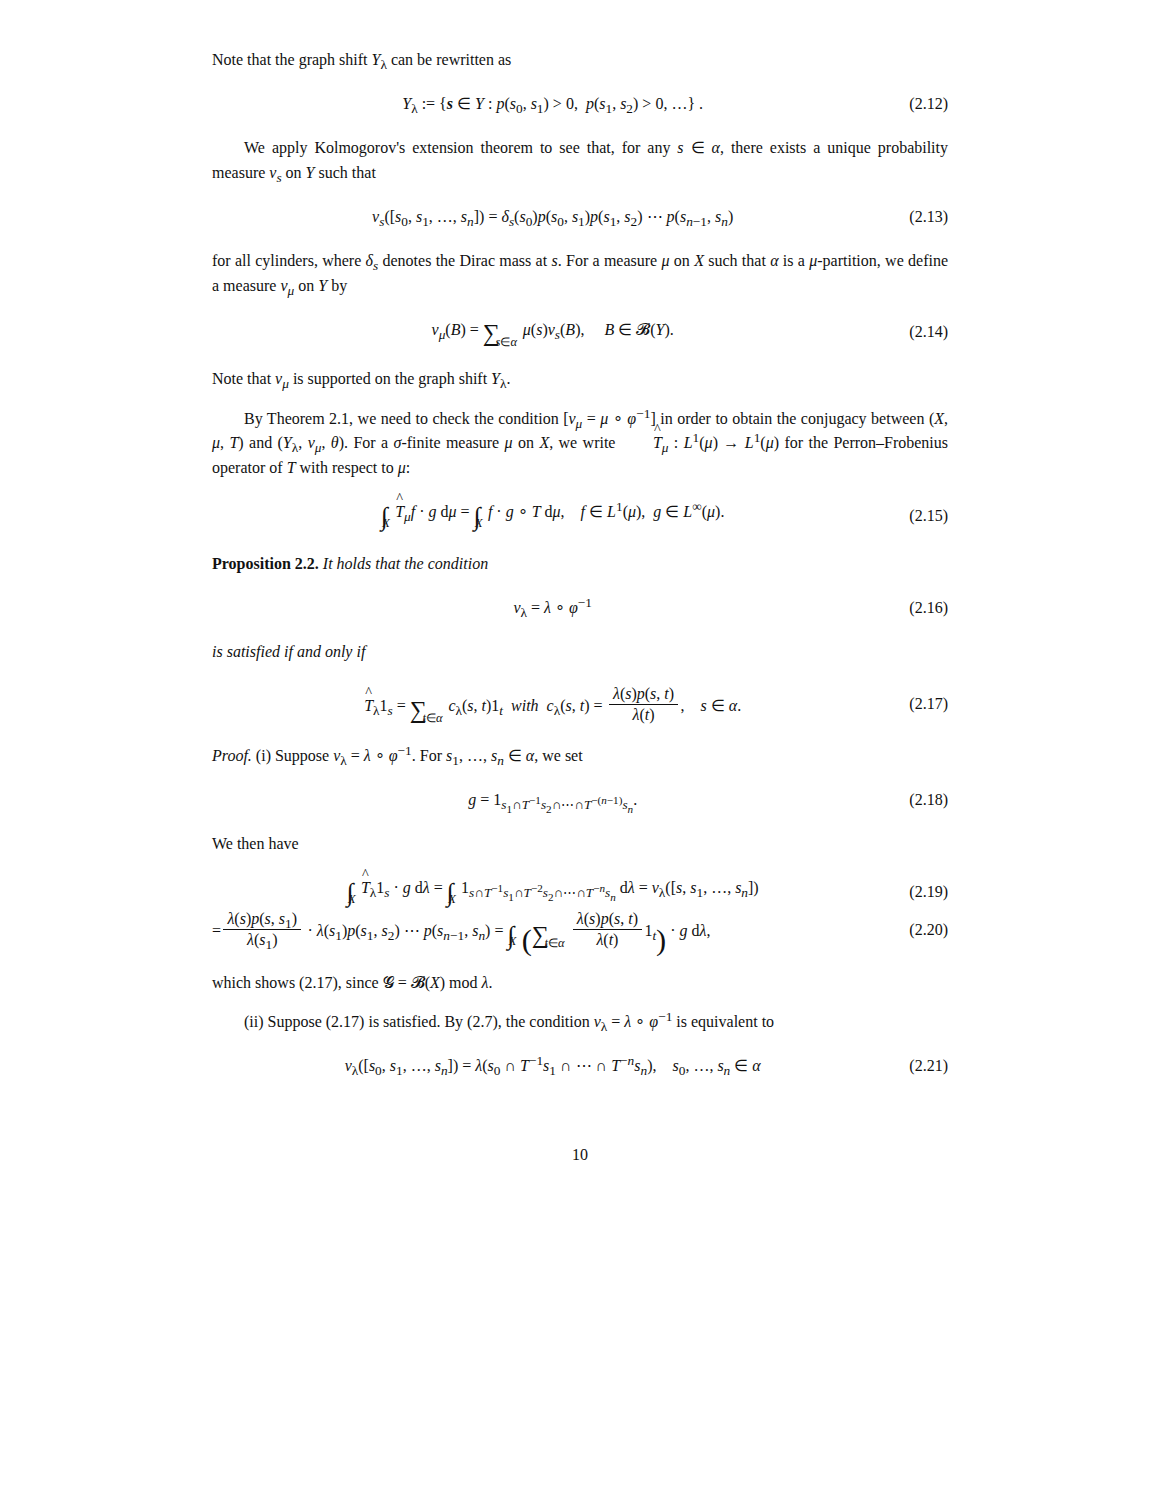Note that the graph shift Yλ can be rewritten as
Yλ := {s ∈ Y : p(s0, s1) > 0, p(s1, s2) > 0, …} .
(2.12)
We apply Kolmogorov's extension theorem to see that, for any s ∈ α, there exists a unique probability measure νs on Y such that
νs([s0, s1, …, sn]) = δs(s0)p(s0, s1)p(s1, s2) ⋯ p(sn−1, sn)
(2.13)
for all cylinders, where δs denotes the Dirac mass at s. For a measure μ on X such that α is a μ-partition, we define a measure νμ on Y by
νμ(B) = ∑s∈α μ(s)νs(B), B ∈ 𝓑(Y).
(2.14)
Note that νμ is supported on the graph shift Yλ.
By Theorem 2.1, we need to check the condition [νμ = μ ∘ φ−1] in order to obtain the conjugacy between (X, μ, T) and (Yλ, νμ, θ). For a σ-finite measure μ on X, we write ^Tμ : L1(μ) → L1(μ) for the Perron–Frobenius operator of T with respect to μ:
∫X ^Tμf · g dμ = ∫X f · g ∘ T dμ, f ∈ L1(μ), g ∈ L∞(μ).
(2.15)
Proposition 2.2. It holds that the condition
νλ = λ ∘ φ−1
(2.16)
is satisfied if and only if
^Tλ1s = ∑t∈α cλ(s, t)1t with cλ(s, t) = λ(s)p(s, t) λ(t), s ∈ α.
(2.17)
Proof. (i) Suppose νλ = λ ∘ φ−1. For s1, …, sn ∈ α, we set
g = 1s1∩T−1s2∩⋯∩T−(n−1)sn.
(2.18)
We then have
∫X ^Tλ1s · g dλ = ∫X 1s∩T−1s1∩T−2s2∩⋯∩T−nsn dλ = νλ([s, s1, …, sn])
(2.19)
=λ(s)p(s, s1) λ(s1) · λ(s1)p(s1, s2) ⋯ p(sn−1, sn) = ∫X (∑t∈α λ(s)p(s, t) λ(t) 1t) · g dλ,
(2.20)
which shows (2.17), since 𝓖 = 𝓑(X) mod λ.
(ii) Suppose (2.17) is satisfied. By (2.7), the condition νλ = λ ∘ φ−1 is equivalent to
νλ([s0, s1, …, sn]) = λ(s0 ∩ T−1s1 ∩ ⋯ ∩ T−nsn), s0, …, sn ∈ α
(2.21)
10